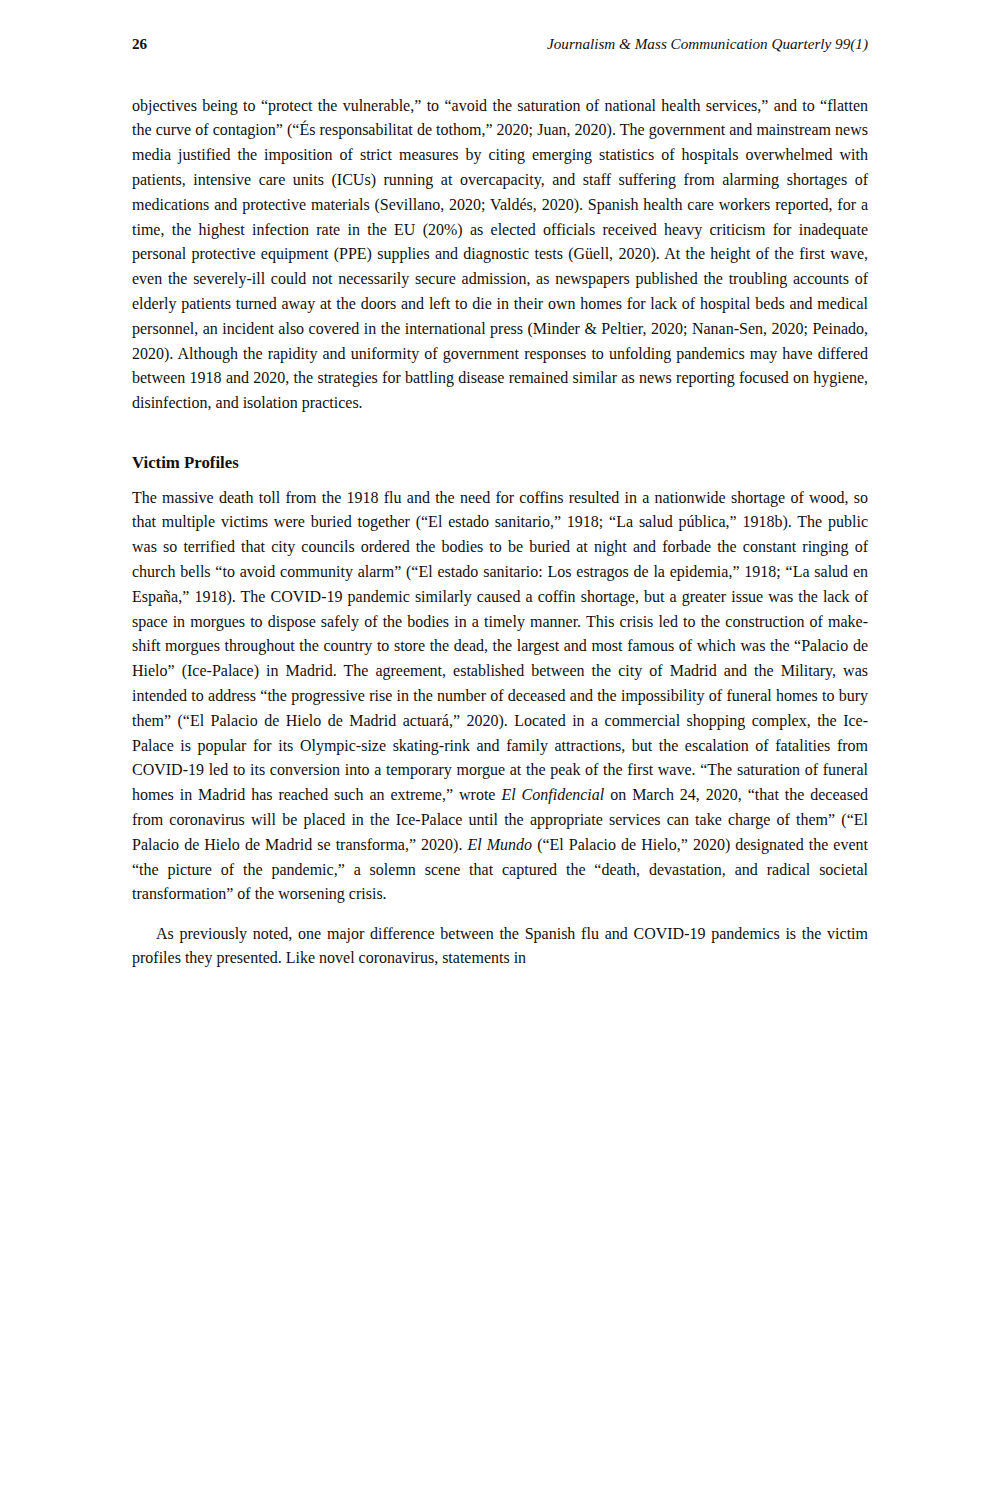26 Journalism & Mass Communication Quarterly 99(1)
objectives being to “protect the vulnerable,” to “avoid the saturation of national health services,” and to “flatten the curve of contagion” (“És responsabilitat de tothom,” 2020; Juan, 2020). The government and mainstream news media justified the imposition of strict measures by citing emerging statistics of hospitals overwhelmed with patients, intensive care units (ICUs) running at overcapacity, and staff suffering from alarming shortages of medications and protective materials (Sevillano, 2020; Valdés, 2020). Spanish health care workers reported, for a time, the highest infection rate in the EU (20%) as elected officials received heavy criticism for inadequate personal protective equipment (PPE) supplies and diagnostic tests (Güell, 2020). At the height of the first wave, even the severely-ill could not necessarily secure admission, as newspapers published the troubling accounts of elderly patients turned away at the doors and left to die in their own homes for lack of hospital beds and medical personnel, an incident also covered in the international press (Minder & Peltier, 2020; Nanan-Sen, 2020; Peinado, 2020). Although the rapidity and uniformity of government responses to unfolding pandemics may have differed between 1918 and 2020, the strategies for battling disease remained similar as news reporting focused on hygiene, disinfection, and isolation practices.
Victim Profiles
The massive death toll from the 1918 flu and the need for coffins resulted in a nationwide shortage of wood, so that multiple victims were buried together (“El estado sanitario,” 1918; “La salud pública,” 1918b). The public was so terrified that city councils ordered the bodies to be buried at night and forbade the constant ringing of church bells “to avoid community alarm” (“El estado sanitario: Los estragos de la epidemia,” 1918; “La salud en España,” 1918). The COVID-19 pandemic similarly caused a coffin shortage, but a greater issue was the lack of space in morgues to dispose safely of the bodies in a timely manner. This crisis led to the construction of make-shift morgues throughout the country to store the dead, the largest and most famous of which was the “Palacio de Hielo” (Ice-Palace) in Madrid. The agreement, established between the city of Madrid and the Military, was intended to address “the progressive rise in the number of deceased and the impossibility of funeral homes to bury them” (“El Palacio de Hielo de Madrid actuará,” 2020). Located in a commercial shopping complex, the Ice-Palace is popular for its Olympic-size skating-rink and family attractions, but the escalation of fatalities from COVID-19 led to its conversion into a temporary morgue at the peak of the first wave. “The saturation of funeral homes in Madrid has reached such an extreme,” wrote El Confidencial on March 24, 2020, “that the deceased from coronavirus will be placed in the Ice-Palace until the appropriate services can take charge of them” (“El Palacio de Hielo de Madrid se transforma,” 2020). El Mundo (“El Palacio de Hielo,” 2020) designated the event “the picture of the pandemic,” a solemn scene that captured the “death, devastation, and radical societal transformation” of the worsening crisis.
As previously noted, one major difference between the Spanish flu and COVID-19 pandemics is the victim profiles they presented. Like novel coronavirus, statements in